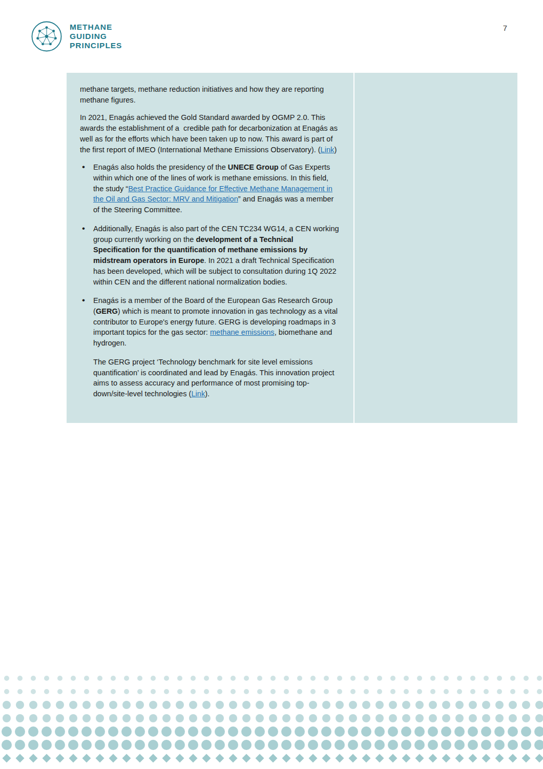Methane
Guiding
Principles
7
methane targets, methane reduction initiatives and how they are reporting methane figures.
In 2021, Enagás achieved the Gold Standard awarded by OGMP 2.0. This awards the establishment of a credible path for decarbonization at Enagás as well as for the efforts which have been taken up to now. This award is part of the first report of IMEO (International Methane Emissions Observatory). (Link)
Enagás also holds the presidency of the UNECE Group of Gas Experts within which one of the lines of work is methane emissions. In this field, the study “Best Practice Guidance for Effective Methane Management in the Oil and Gas Sector: MRV and Mitigation” and Enagás was a member of the Steering Committee.
Additionally, Enagás is also part of the CEN TC234 WG14, a CEN working group currently working on the development of a Technical Specification for the quantification of methane emissions by midstream operators in Europe. In 2021 a draft Technical Specification has been developed, which will be subject to consultation during 1Q 2022 within CEN and the different national normalization bodies.
Enagás is a member of the Board of the European Gas Research Group (GERG) which is meant to promote innovation in gas technology as a vital contributor to Europe's energy future. GERG is developing roadmaps in 3 important topics for the gas sector: methane emissions, biomethane and hydrogen.
The GERG project ‘Technology benchmark for site level emissions quantification’ is coordinated and lead by Enagás. This innovation project aims to assess accuracy and performance of most promising top-down/site-level technologies (Link).